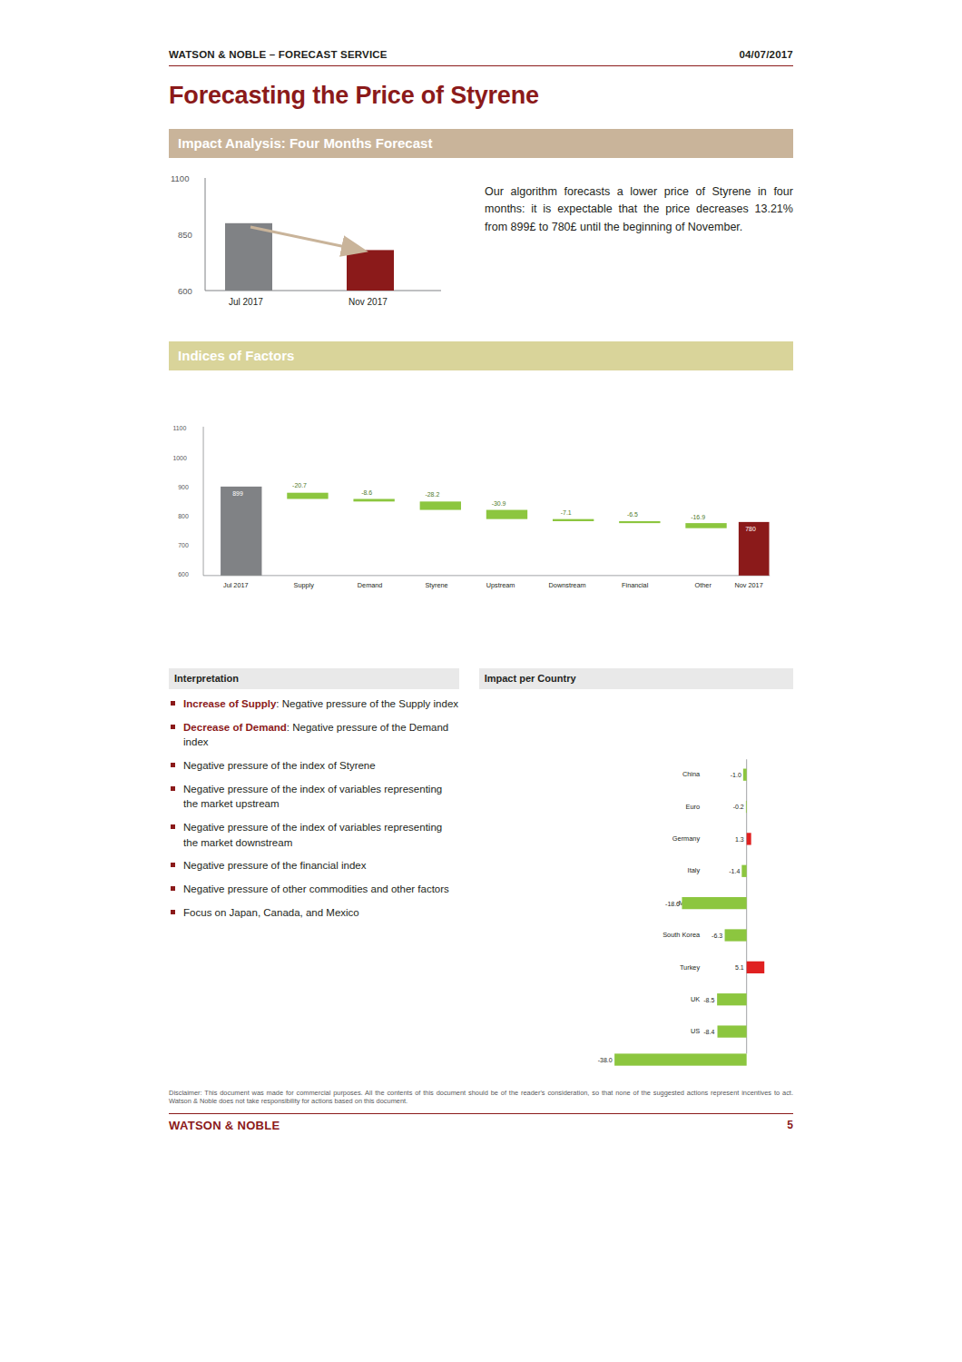WATSON & NOBLE – FORECAST SERVICE
04/07/2017
Forecasting the Price of Styrene
Impact Analysis: Four Months Forecast
1100 850 600 Jul 2017 Nov 2017
Our algorithm forecasts a lower price of Styrene in four months: it is expectable that the price decreases 13.21% from 899£ to 780£ until the beginning of November.
Indices of Factors
1100 1000 900 800 700 600 899 -20.7 -8.6 -28.2 -30.9 -7.1 -6.5 -16.9 780 Jul 2017 Supply Demand Styrene Upstream Downstream Financial Other Nov 2017
Interpretation
Increase of Supply: Negative pressure of the Supply index
Decrease of Demand: Negative pressure of the Demand index
Negative pressure of the index of Styrene
Negative pressure of the index of variables representing the market upstream
Negative pressure of the index of variables representing the market downstream
Negative pressure of the financial index
Negative pressure of other commodities and other factors
Focus on Japan, Canada, and Mexico
Impact per Country
China -1.0 Euro -0.2 Germany 1.3 Italy -1.4 Mexico -18.6 South Korea -6.3 Turkey 5.1 UK -8.5 US -8.4 Other Countries -38.0
Disclaimer: This document was made for commercial purposes. All the contents of this document should be of the reader's consideration, so that none of the suggested actions represent incentives to act. Watson & Noble does not take responsibility for actions based on this document.
WATSON & NOBLE
5